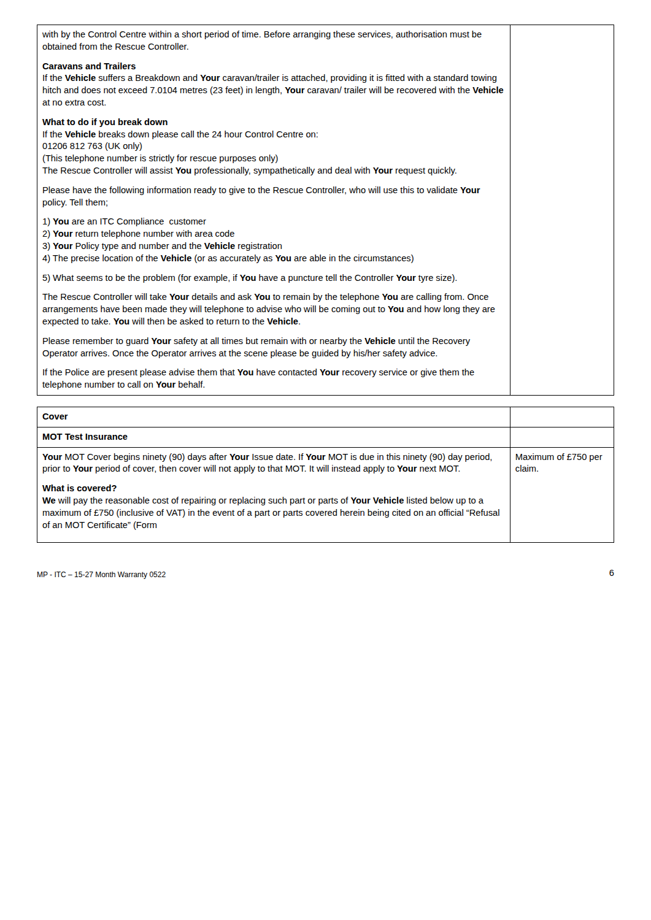| with by the Control Centre within a short period of time. Before arranging these services, authorisation must be obtained from the Rescue Controller. Caravans and Trailers If the Vehicle suffers a Breakdown and Your caravan/trailer is attached, providing it is fitted with a standard towing hitch and does not exceed 7.0104 metres (23 feet) in length, Your caravan/ trailer will be recovered with the Vehicle at no extra cost. What to do if you break down If the Vehicle breaks down please call the 24 hour Control Centre on: 01206 812 763 (UK only) (This telephone number is strictly for rescue purposes only) The Rescue Controller will assist You professionally, sympathetically and deal with Your request quickly. Please have the following information ready to give to the Rescue Controller, who will use this to validate Your policy. Tell them; 1) You are an ITC Compliance customer 2) Your return telephone number with area code 3) Your Policy type and number and the Vehicle registration 4) The precise location of the Vehicle (or as accurately as You are able in the circumstances) 5) What seems to be the problem (for example, if You have a puncture tell the Controller Your tyre size). The Rescue Controller will take Your details and ask You to remain by the telephone You are calling from. Once arrangements have been made they will telephone to advise who will be coming out to You and how long they are expected to take. You will then be asked to return to the Vehicle . Please remember to guard Your safety at all times but remain with or nearby the Vehicle until the Recovery Operator arrives. Once the Operator arrives at the scene please be guided by his/her safety advice. If the Police are present please advise them that You have contacted Your recovery service or give them the telephone number to call on Your behalf. | |
| Cover | |
| MOT Test Insurance | |
| Your MOT Cover begins ninety (90) days after Your Issue date. If Your MOT is due in this ninety (90) day period, prior to Your period of cover, then cover will not apply to that MOT. It will instead apply to Your next MOT. What is covered? We will pay the reasonable cost of repairing or replacing such part or parts of Your Vehicle listed below up to a maximum of £750 (inclusive of VAT) in the event of a part or parts covered herein being cited on an official “Refusal of an MOT Certificate” (Form | Maximum of £750 per claim. |
MP - ITC – 15-27 Month Warranty 0522 6